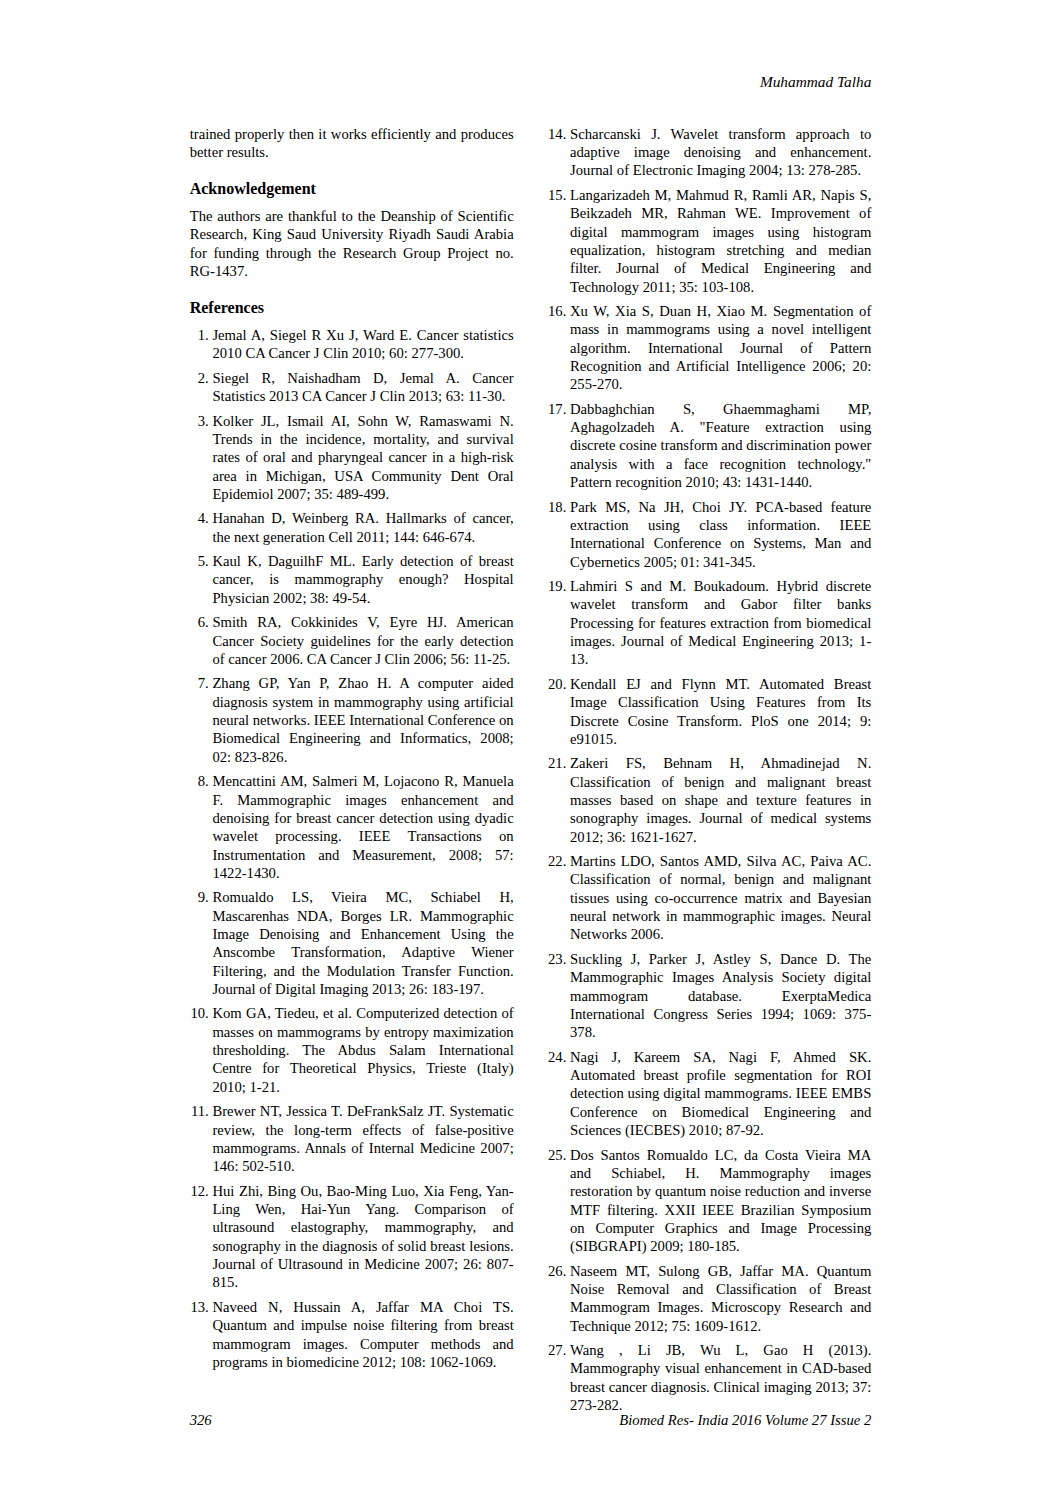Muhammad Talha
trained properly then it works efficiently and produces better results.
Acknowledgement
The authors are thankful to the Deanship of Scientific Research, King Saud University Riyadh Saudi Arabia for funding through the Research Group Project no. RG-1437.
References
Jemal A, Siegel R Xu J, Ward E. Cancer statistics 2010 CA Cancer J Clin 2010; 60: 277-300.
Siegel R, Naishadham D, Jemal A. Cancer Statistics 2013 CA Cancer J Clin 2013; 63: 11-30.
Kolker JL, Ismail AI, Sohn W, Ramaswami N. Trends in the incidence, mortality, and survival rates of oral and pharyngeal cancer in a high-risk area in Michigan, USA Community Dent Oral Epidemiol 2007; 35: 489-499.
Hanahan D, Weinberg RA. Hallmarks of cancer, the next generation Cell 2011; 144: 646-674.
Kaul K, DaguilhF ML. Early detection of breast cancer, is mammography enough? Hospital Physician 2002; 38: 49-54.
Smith RA, Cokkinides V, Eyre HJ. American Cancer Society guidelines for the early detection of cancer 2006. CA Cancer J Clin 2006; 56: 11-25.
Zhang GP, Yan P, Zhao H. A computer aided diagnosis system in mammography using artificial neural networks. IEEE International Conference on Biomedical Engineering and Informatics, 2008; 02: 823-826.
Mencattini AM, Salmeri M, Lojacono R, Manuela F. Mammographic images enhancement and denoising for breast cancer detection using dyadic wavelet processing. IEEE Transactions on Instrumentation and Measurement, 2008; 57: 1422-1430.
Romualdo LS, Vieira MC, Schiabel H, Mascarenhas NDA, Borges LR. Mammographic Image Denoising and Enhancement Using the Anscombe Transformation, Adaptive Wiener Filtering, and the Modulation Transfer Function. Journal of Digital Imaging 2013; 26: 183-197.
Kom GA, Tiedeu, et al. Computerized detection of masses on mammograms by entropy maximization thresholding. The Abdus Salam International Centre for Theoretical Physics, Trieste (Italy) 2010; 1-21.
Brewer NT, Jessica T. DeFrankSalz JT. Systematic review, the long-term effects of false-positive mammograms. Annals of Internal Medicine 2007; 146: 502-510.
Hui Zhi, Bing Ou, Bao-Ming Luo, Xia Feng, Yan-Ling Wen, Hai-Yun Yang. Comparison of ultrasound elastography, mammography, and sonography in the diagnosis of solid breast lesions. Journal of Ultrasound in Medicine 2007; 26: 807-815.
Naveed N, Hussain A, Jaffar MA Choi TS. Quantum and impulse noise filtering from breast mammogram images. Computer methods and programs in biomedicine 2012; 108: 1062-1069.
Scharcanski J. Wavelet transform approach to adaptive image denoising and enhancement. Journal of Electronic Imaging 2004; 13: 278-285.
Langarizadeh M, Mahmud R, Ramli AR, Napis S, Beikzadeh MR, Rahman WE. Improvement of digital mammogram images using histogram equalization, histogram stretching and median filter. Journal of Medical Engineering and Technology 2011; 35: 103-108.
Xu W, Xia S, Duan H, Xiao M. Segmentation of mass in mammograms using a novel intelligent algorithm. International Journal of Pattern Recognition and Artificial Intelligence 2006; 20: 255-270.
Dabbaghchian S, Ghaemmaghami MP, Aghagolzadeh A. "Feature extraction using discrete cosine transform and discrimination power analysis with a face recognition technology." Pattern recognition 2010; 43: 1431-1440.
Park MS, Na JH, Choi JY. PCA-based feature extraction using class information. IEEE International Conference on Systems, Man and Cybernetics 2005; 01: 341-345.
Lahmiri S and M. Boukadoum. Hybrid discrete wavelet transform and Gabor filter banks Processing for features extraction from biomedical images. Journal of Medical Engineering 2013; 1-13.
Kendall EJ and Flynn MT. Automated Breast Image Classification Using Features from Its Discrete Cosine Transform. PloS one 2014; 9: e91015.
Zakeri FS, Behnam H, Ahmadinejad N. Classification of benign and malignant breast masses based on shape and texture features in sonography images. Journal of medical systems 2012; 36: 1621-1627.
Martins LDO, Santos AMD, Silva AC, Paiva AC. Classification of normal, benign and malignant tissues using co-occurrence matrix and Bayesian neural network in mammographic images. Neural Networks 2006.
Suckling J, Parker J, Astley S, Dance D. The Mammographic Images Analysis Society digital mammogram database. ExerptaMedica International Congress Series 1994; 1069: 375-378.
Nagi J, Kareem SA, Nagi F, Ahmed SK. Automated breast profile segmentation for ROI detection using digital mammograms. IEEE EMBS Conference on Biomedical Engineering and Sciences (IECBES) 2010; 87-92.
Dos Santos Romualdo LC, da Costa Vieira MA and Schiabel, H. Mammography images restoration by quantum noise reduction and inverse MTF filtering. XXII IEEE Brazilian Symposium on Computer Graphics and Image Processing (SIBGRAPI) 2009; 180-185.
Naseem MT, Sulong GB, Jaffar MA. Quantum Noise Removal and Classification of Breast Mammogram Images. Microscopy Research and Technique 2012; 75: 1609-1612.
Wang , Li JB, Wu L, Gao H (2013). Mammography visual enhancement in CAD-based breast cancer diagnosis. Clinical imaging 2013; 37: 273-282.
326 Biomed Res- India 2016 Volume 27 Issue 2